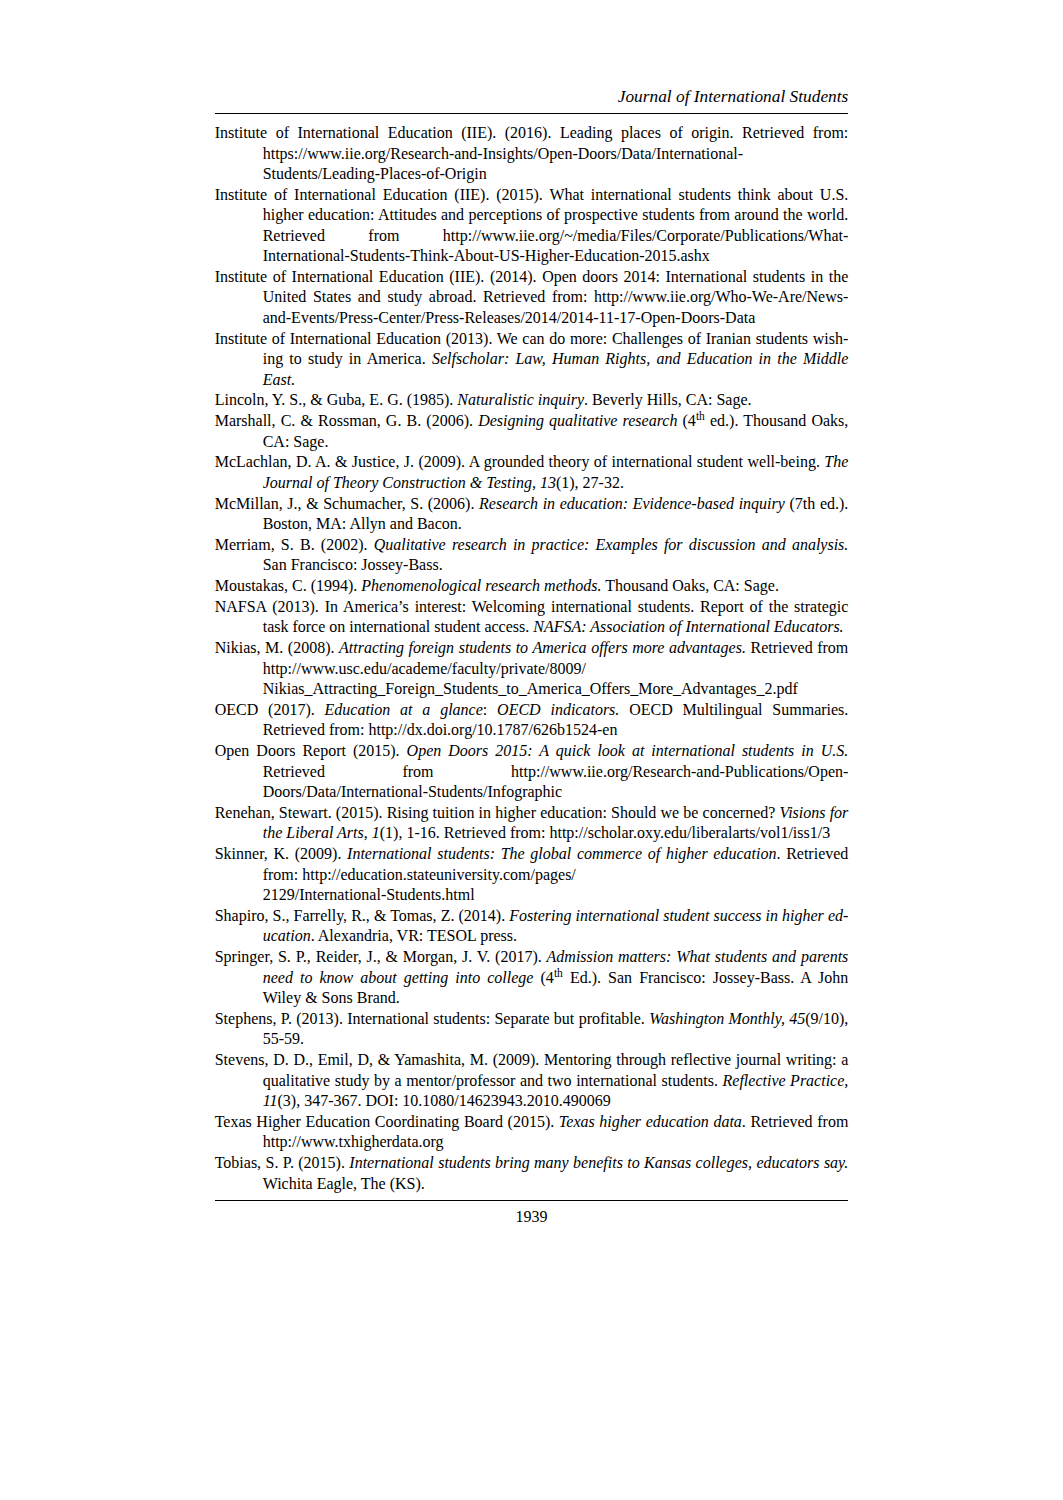Journal of International Students
Institute of International Education (IIE). (2016). Leading places of origin. Retrieved from: https://www.iie.org/Research-and-Insights/Open-Doors/Data/International-Students/Leading-Places-of-Origin
Institute of International Education (IIE). (2015). What international students think about U.S. higher education: Attitudes and perceptions of prospective students from around the world. Retrieved from http://www.iie.org/~/media/Files/Corporate/Publications/What-International-Students-Think-About-US-Higher-Education-2015.ashx
Institute of International Education (IIE). (2014). Open doors 2014: International students in the United States and study abroad. Retrieved from: http://www.iie.org/Who-We-Are/News-and-Events/Press-Center/Press-Releases/2014/2014-11-17-Open-Doors-Data
Institute of International Education (2013). We can do more: Challenges of Iranian students wishing to study in America. Selfscholar: Law, Human Rights, and Education in the Middle East.
Lincoln, Y. S., & Guba, E. G. (1985). Naturalistic inquiry. Beverly Hills, CA: Sage.
Marshall, C. & Rossman, G. B. (2006). Designing qualitative research (4th ed.). Thousand Oaks, CA: Sage.
McLachlan, D. A. & Justice, J. (2009). A grounded theory of international student well-being. The Journal of Theory Construction & Testing, 13(1), 27-32.
McMillan, J., & Schumacher, S. (2006). Research in education: Evidence-based inquiry (7th ed.). Boston, MA: Allyn and Bacon.
Merriam, S. B. (2002). Qualitative research in practice: Examples for discussion and analysis. San Francisco: Jossey-Bass.
Moustakas, C. (1994). Phenomenological research methods. Thousand Oaks, CA: Sage.
NAFSA (2013). In America’s interest: Welcoming international students. Report of the strategic task force on international student access. NAFSA: Association of International Educators.
Nikias, M. (2008). Attracting foreign students to America offers more advantages. Retrieved from http://www.usc.edu/academe/faculty/private/8009/
Nikias_Attracting_Foreign_Students_to_America_Offers_More_Advantages_2.pdf
OECD (2017). Education at a glance: OECD indicators. OECD Multilingual Summaries. Retrieved from: http://dx.doi.org/10.1787/626b1524-en
Open Doors Report (2015). Open Doors 2015: A quick look at international students in U.S. Retrieved from http://www.iie.org/Research-and-Publications/Open-Doors/Data/International-Students/Infographic
Renehan, Stewart. (2015). Rising tuition in higher education: Should we be concerned? Visions for the Liberal Arts, 1(1), 1-16. Retrieved from: http://scholar.oxy.edu/liberalarts/vol1/iss1/3
Skinner, K. (2009). International students: The global commerce of higher education. Retrieved from: http://education.stateuniversity.com/pages/
2129/International-Students.html
Shapiro, S., Farrelly, R., & Tomas, Z. (2014). Fostering international student success in higher education. Alexandria, VR: TESOL press.
Springer, S. P., Reider, J., & Morgan, J. V. (2017). Admission matters: What students and parents need to know about getting into college (4th Ed.). San Francisco: Jossey-Bass. A John Wiley & Sons Brand.
Stephens, P. (2013). International students: Separate but profitable. Washington Monthly, 45(9/10), 55-59.
Stevens, D. D., Emil, D, & Yamashita, M. (2009). Mentoring through reflective journal writing: a qualitative study by a mentor/professor and two international students. Reflective Practice, 11(3), 347-367. DOI: 10.1080/14623943.2010.490069
Texas Higher Education Coordinating Board (2015). Texas higher education data. Retrieved from http://www.txhigherdata.org
Tobias, S. P. (2015). International students bring many benefits to Kansas colleges, educators say. Wichita Eagle, The (KS).
1939